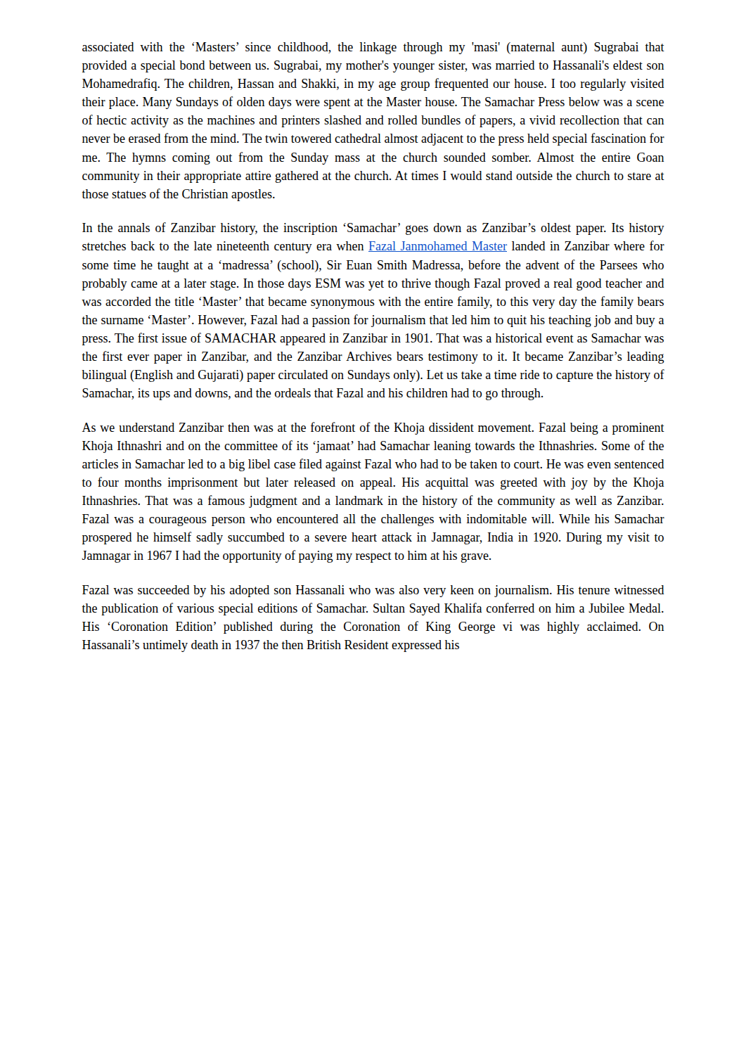associated with the ‘Masters’ since childhood, the linkage through my 'masi' (maternal aunt) Sugrabai that provided a special bond between us. Sugrabai, my mother's younger sister, was married to Hassanali's eldest son Mohamedrafiq. The children, Hassan and Shakki, in my age group frequented our house. I too regularly visited their place. Many Sundays of olden days were spent at the Master house. The Samachar Press below was a scene of hectic activity as the machines and printers slashed and rolled bundles of papers, a vivid recollection that can never be erased from the mind. The twin towered cathedral almost adjacent to the press held special fascination for me. The hymns coming out from the Sunday mass at the church sounded somber. Almost the entire Goan community in their appropriate attire gathered at the church. At times I would stand outside the church to stare at those statues of the Christian apostles.
In the annals of Zanzibar history, the inscription ‘Samachar’ goes down as Zanzibar’s oldest paper. Its history stretches back to the late nineteenth century era when Fazal Janmohamed Master landed in Zanzibar where for some time he taught at a ‘madressa’ (school), Sir Euan Smith Madressa, before the advent of the Parsees who probably came at a later stage. In those days ESM was yet to thrive though Fazal proved a real good teacher and was accorded the title ‘Master’ that became synonymous with the entire family, to this very day the family bears the surname ‘Master’. However, Fazal had a passion for journalism that led him to quit his teaching job and buy a press. The first issue of SAMACHAR appeared in Zanzibar in 1901. That was a historical event as Samachar was the first ever paper in Zanzibar, and the Zanzibar Archives bears testimony to it. It became Zanzibar’s leading bilingual (English and Gujarati) paper circulated on Sundays only). Let us take a time ride to capture the history of Samachar, its ups and downs, and the ordeals that Fazal and his children had to go through.
As we understand Zanzibar then was at the forefront of the Khoja dissident movement. Fazal being a prominent Khoja Ithnashri and on the committee of its ‘jamaat’ had Samachar leaning towards the Ithnashries. Some of the articles in Samachar led to a big libel case filed against Fazal who had to be taken to court. He was even sentenced to four months imprisonment but later released on appeal. His acquittal was greeted with joy by the Khoja Ithnashries. That was a famous judgment and a landmark in the history of the community as well as Zanzibar. Fazal was a courageous person who encountered all the challenges with indomitable will. While his Samachar prospered he himself sadly succumbed to a severe heart attack in Jamnagar, India in 1920. During my visit to Jamnagar in 1967 I had the opportunity of paying my respect to him at his grave.
Fazal was succeeded by his adopted son Hassanali who was also very keen on journalism. His tenure witnessed the publication of various special editions of Samachar. Sultan Sayed Khalifa conferred on him a Jubilee Medal. His ‘Coronation Edition’ published during the Coronation of King George vi was highly acclaimed. On Hassanali’s untimely death in 1937 the then British Resident expressed his